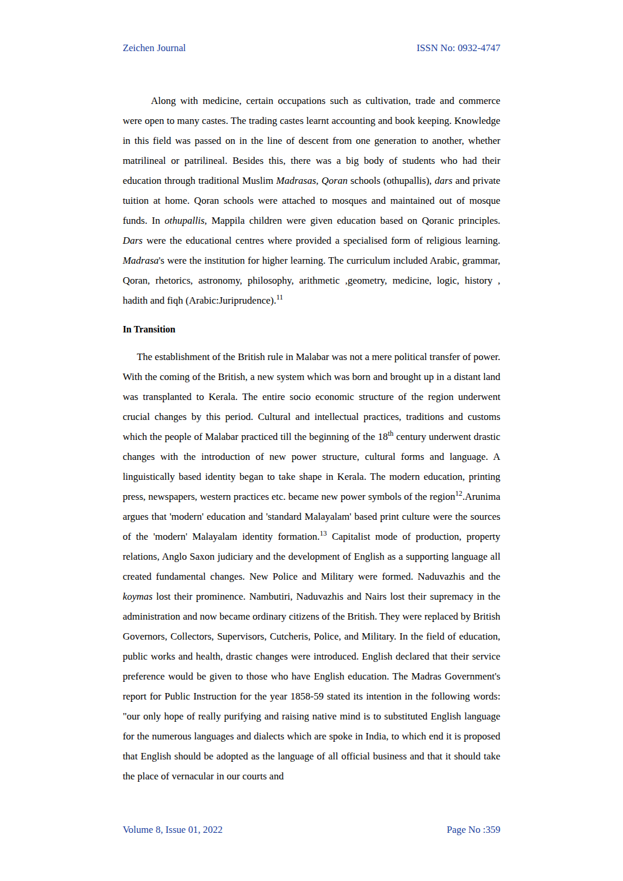Zeichen Journal ISSN No: 0932-4747
Along with medicine, certain occupations such as cultivation, trade and commerce were open to many castes. The trading castes learnt accounting and book keeping. Knowledge in this field was passed on in the line of descent from one generation to another, whether matrilineal or patrilineal. Besides this, there was a big body of students who had their education through traditional Muslim Madrasas, Qoran schools (othupallis), dars and private tuition at home. Qoran schools were attached to mosques and maintained out of mosque funds. In othupallis, Mappila children were given education based on Qoranic principles. Dars were the educational centres where provided a specialised form of religious learning. Madrasa's were the institution for higher learning. The curriculum included Arabic, grammar, Qoran, rhetorics, astronomy, philosophy, arithmetic ,geometry, medicine, logic, history , hadith and fiqh (Arabic:Juriprudence).11
In Transition
The establishment of the British rule in Malabar was not a mere political transfer of power. With the coming of the British, a new system which was born and brought up in a distant land was transplanted to Kerala. The entire socio economic structure of the region underwent crucial changes by this period. Cultural and intellectual practices, traditions and customs which the people of Malabar practiced till the beginning of the 18th century underwent drastic changes with the introduction of new power structure, cultural forms and language. A linguistically based identity began to take shape in Kerala. The modern education, printing press, newspapers, western practices etc. became new power symbols of the region12.Arunima argues that 'modern' education and 'standard Malayalam' based print culture were the sources of the 'modern' Malayalam identity formation.13 Capitalist mode of production, property relations, Anglo Saxon judiciary and the development of English as a supporting language all created fundamental changes. New Police and Military were formed. Naduvazhis and the koymas lost their prominence. Nambutiri, Naduvazhis and Nairs lost their supremacy in the administration and now became ordinary citizens of the British. They were replaced by British Governors, Collectors, Supervisors, Cutcheris, Police, and Military. In the field of education, public works and health, drastic changes were introduced. English declared that their service preference would be given to those who have English education. The Madras Government's report for Public Instruction for the year 1858-59 stated its intention in the following words: "our only hope of really purifying and raising native mind is to substituted English language for the numerous languages and dialects which are spoke in India, to which end it is proposed that English should be adopted as the language of all official business and that it should take the place of vernacular in our courts and
Volume 8, Issue 01, 2022 Page No :359